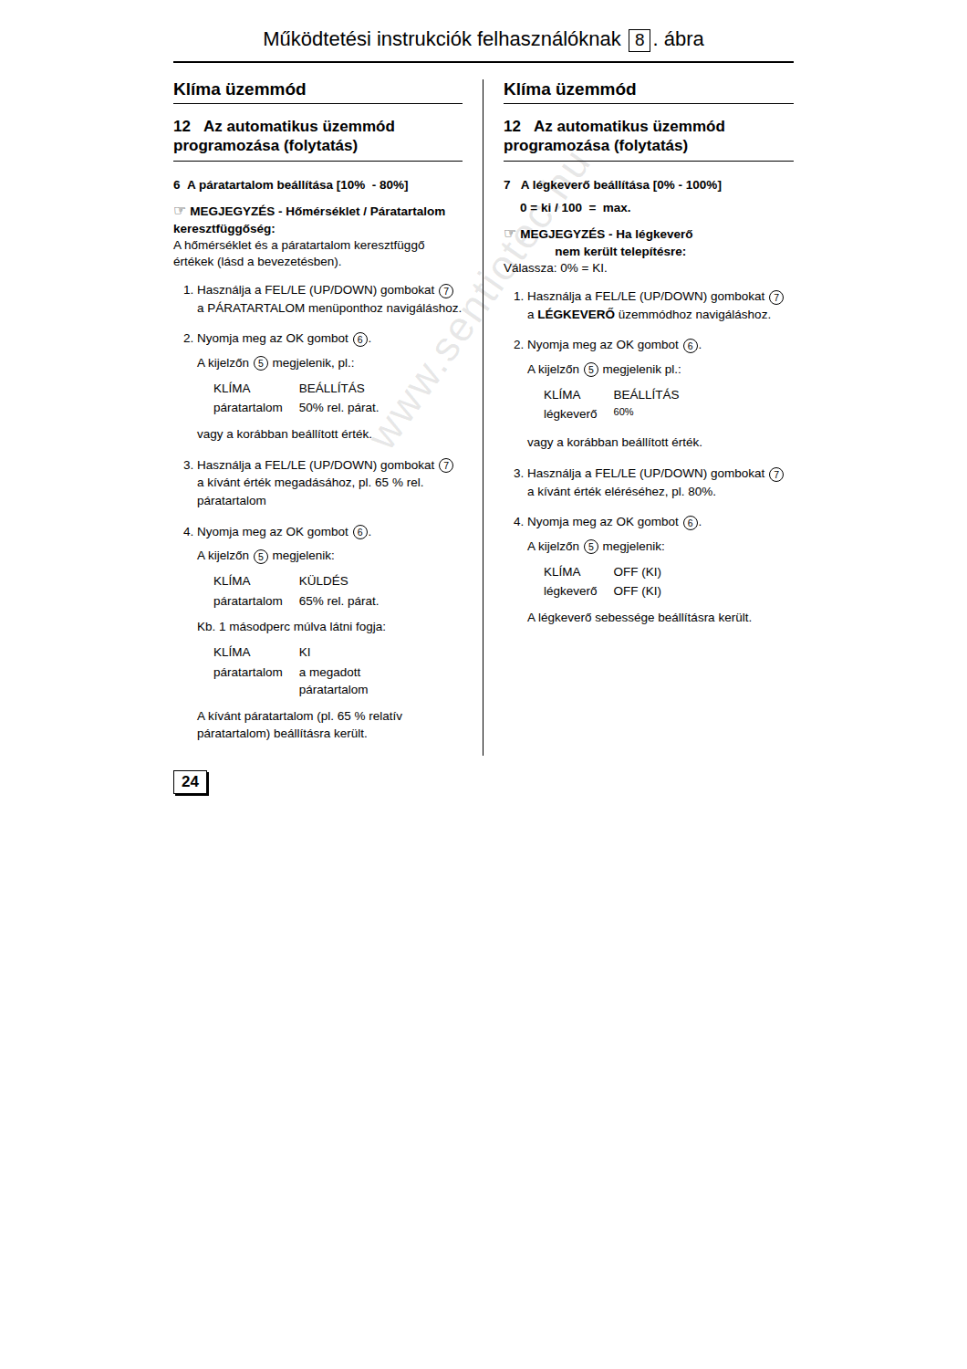www.sentiotec.hu
Működtetési instrukciók felhasználóknak 8. ábra
Klíma üzemmód
12 Az automatikus üzemmód programozása (folytatás)
6 A páratartalom beállítása [10% - 80%]
☞MEGJEGYZÉS - Hőmérséklet / Páratartalom keresztfüggőség:
A hőmérséklet és a páratartalom keresztfüggő értékek (lásd a bevezetésben).
Használja a FEL/LE (UP/DOWN) gombokat 7 a PÁRATARTALOM menüponthoz navigáláshoz.
Nyomja meg az OK gombot 6.
A kijelzőn 5 megjelenik, pl.:
| KLÍMA | BEÁLLÍTÁS |
| páratartalom | 50% rel. párat. |
vagy a korábban beállított érték.
Használja a FEL/LE (UP/DOWN) gombokat 7 a kívánt érték megadásához, pl. 65 % rel. páratartalom
Nyomja meg az OK gombot 6.
A kijelzőn 5 megjelenik:
| KLÍMA | KÜLDÉS |
| páratartalom | 65% rel. párat. |
Kb. 1 másodperc múlva látni fogja:
| KLÍMA | KI |
| páratartalom | a megadott páratartalom |
A kívánt páratartalom (pl. 65 % relatív páratartalom) beállításra került.
Klíma üzemmód
12 Az automatikus üzemmód programozása (folytatás)
7 A légkeverő beállítása [0% - 100%]
0 = ki / 100 = max.
☞MEGJEGYZÉS - Ha légkeverő
nem került telepítésre:
Válassza: 0% = KI.
Használja a FEL/LE (UP/DOWN) gombokat 7 a LÉGKEVERŐ üzemmódhoz navigáláshoz.
Nyomja meg az OK gombot 6.
A kijelzőn 5 megjelenik pl.:
| KLÍMA | BEÁLLÍTÁS |
| légkeverő | 60% |
vagy a korábban beállított érték.
Használja a FEL/LE (UP/DOWN) gombokat 7 a kívánt érték eléréséhez, pl. 80%.
Nyomja meg az OK gombot 6.
A kijelzőn 5 megjelenik:
| KLÍMA | OFF (KI) |
| légkeverő | OFF (KI) |
A légkeverő sebessége beállításra került.
24